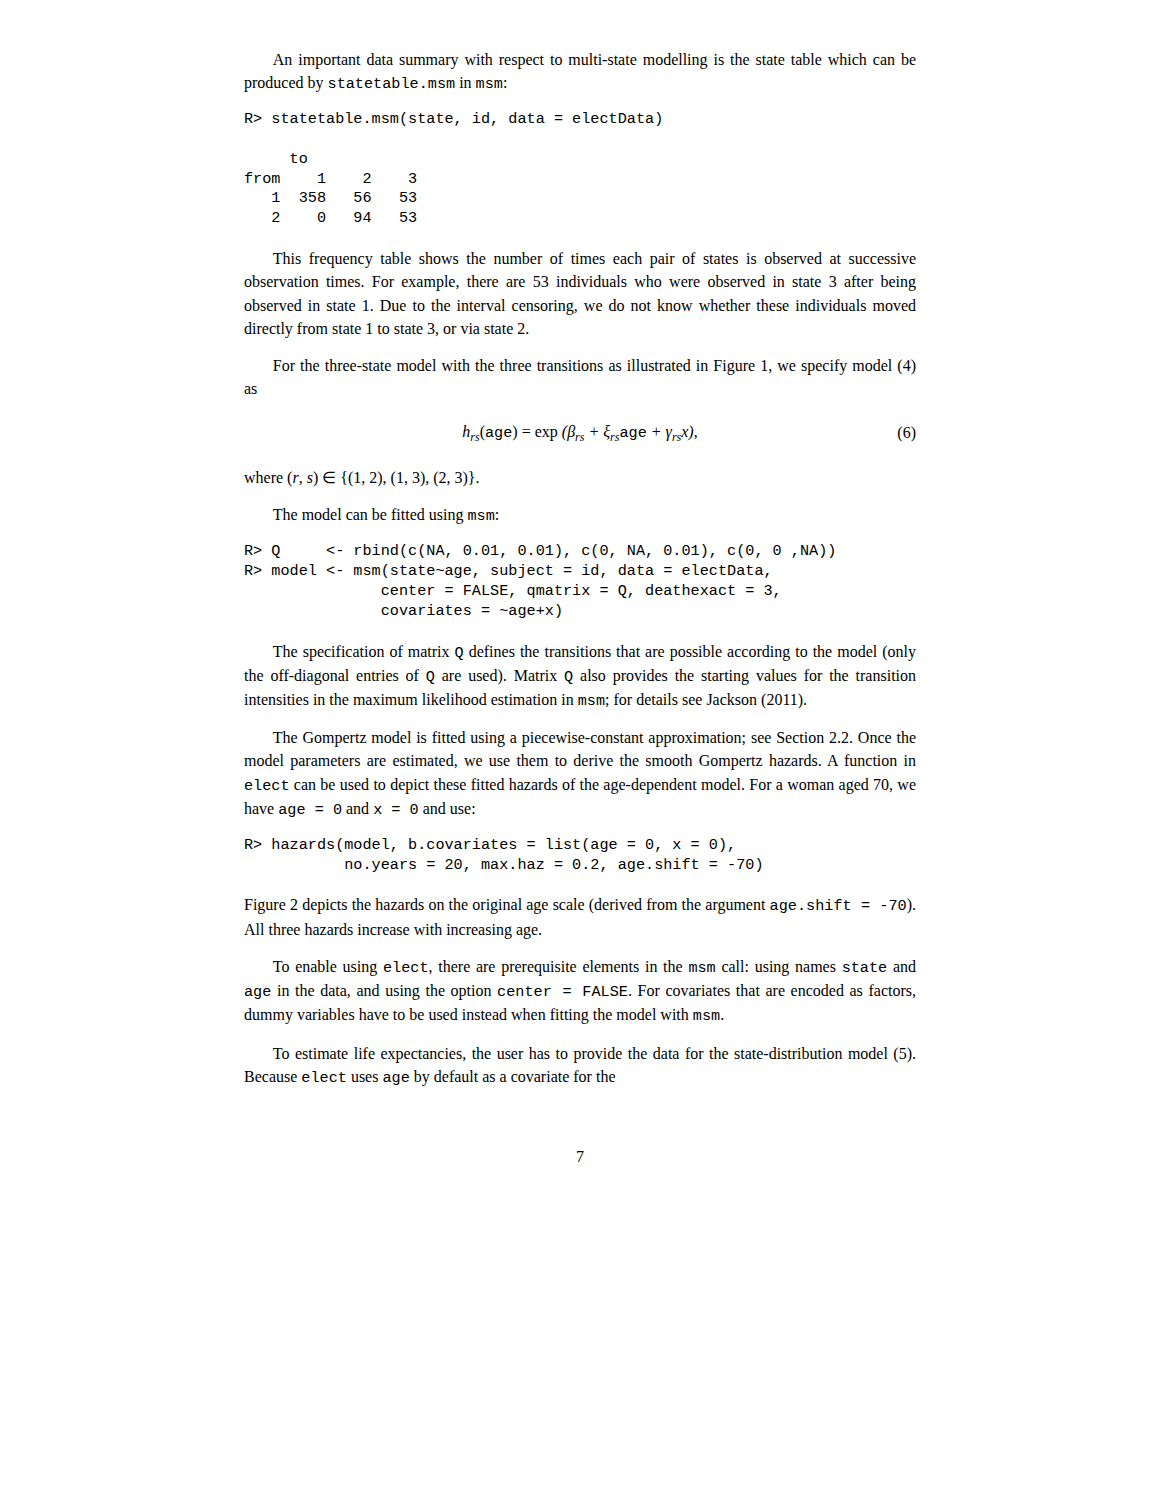An important data summary with respect to multi-state modelling is the state table which can be produced by statetable.msm in msm:
R> statetable.msm(state, id, data = electData)

     to
from    1    2    3
   1  358   56   53
   2    0   94   53
This frequency table shows the number of times each pair of states is observed at successive observation times. For example, there are 53 individuals who were observed in state 3 after being observed in state 1. Due to the interval censoring, we do not know whether these individuals moved directly from state 1 to state 3, or via state 2.
For the three-state model with the three transitions as illustrated in Figure 1, we specify model (4) as
hrs(age) = exp (βrs + ξrs age + γrsx), (6)
where (r, s) ∈ {(1, 2), (1, 3), (2, 3)}.
The model can be fitted using msm:
R> Q     <- rbind(c(NA, 0.01, 0.01), c(0, NA, 0.01), c(0, 0 ,NA))
R> model <- msm(state~age, subject = id, data = electData,
               center = FALSE, qmatrix = Q, deathexact = 3,
               covariates = ~age+x)
The specification of matrix Q defines the transitions that are possible according to the model (only the off-diagonal entries of Q are used). Matrix Q also provides the starting values for the transition intensities in the maximum likelihood estimation in msm; for details see Jackson (2011).
The Gompertz model is fitted using a piecewise-constant approximation; see Section 2.2. Once the model parameters are estimated, we use them to derive the smooth Gompertz hazards. A function in elect can be used to depict these fitted hazards of the age-dependent model. For a woman aged 70, we have age = 0 and x = 0 and use:
R> hazards(model, b.covariates = list(age = 0, x = 0),
           no.years = 20, max.haz = 0.2, age.shift = -70)
Figure 2 depicts the hazards on the original age scale (derived from the argument age.shift = -70). All three hazards increase with increasing age.
To enable using elect, there are prerequisite elements in the msm call: using names state and age in the data, and using the option center = FALSE. For covariates that are encoded as factors, dummy variables have to be used instead when fitting the model with msm.
To estimate life expectancies, the user has to provide the data for the state-distribution model (5). Because elect uses age by default as a covariate for the
7